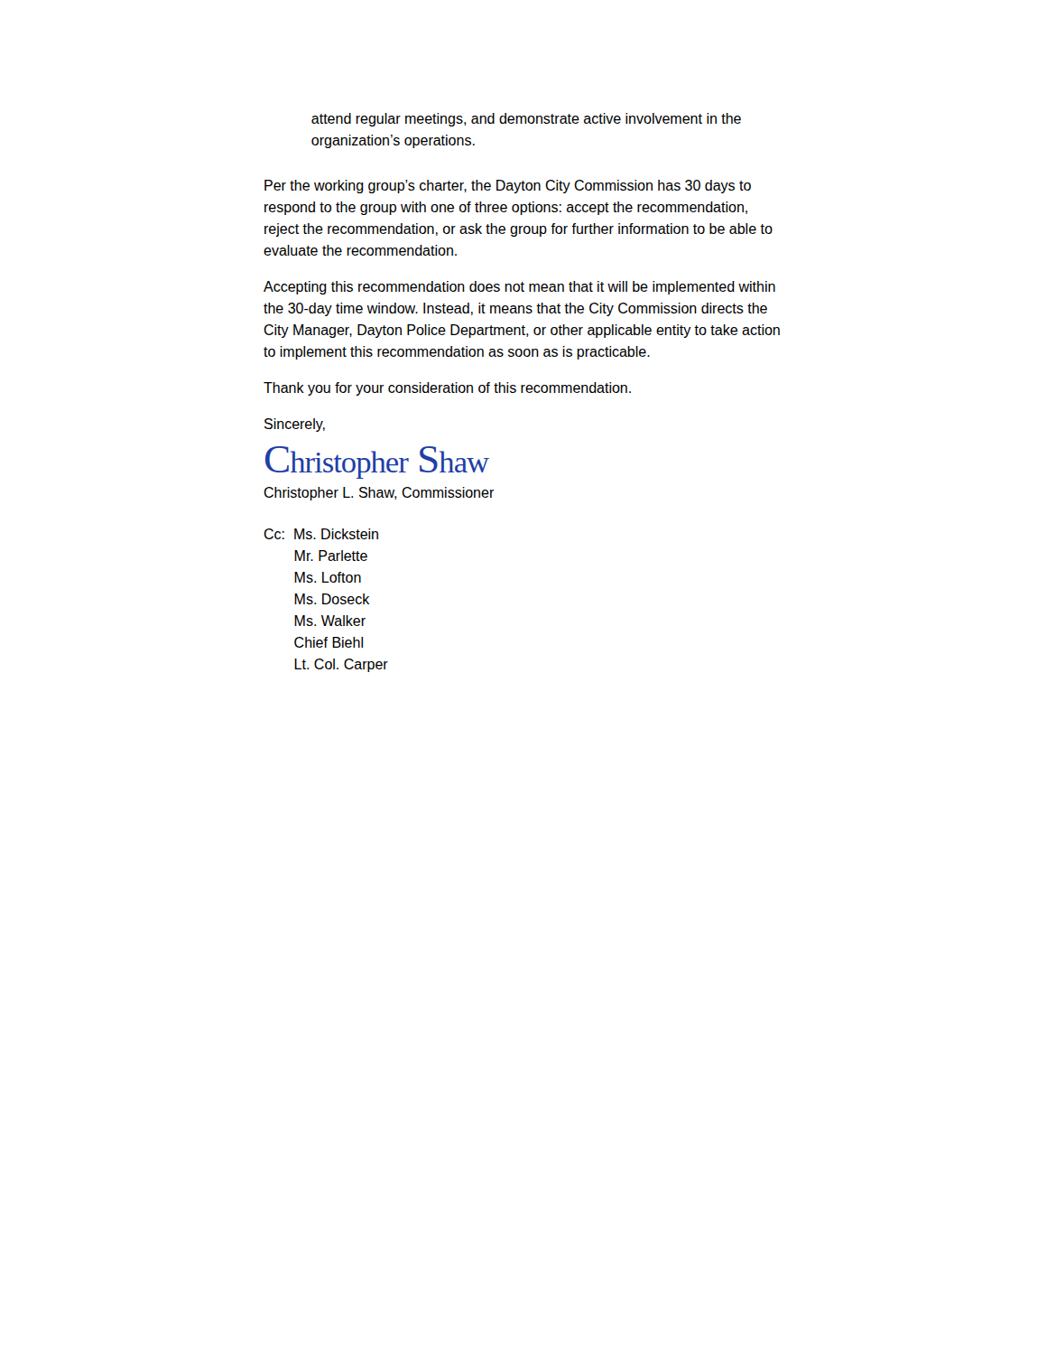attend regular meetings, and demonstrate active involvement in the organization’s operations.
Per the working group’s charter, the Dayton City Commission has 30 days to respond to the group with one of three options: accept the recommendation, reject the recommendation, or ask the group for further information to be able to evaluate the recommendation.
Accepting this recommendation does not mean that it will be implemented within the 30-day time window. Instead, it means that the City Commission directs the City Manager, Dayton Police Department, or other applicable entity to take action to implement this recommendation as soon as is practicable.
Thank you for your consideration of this recommendation.
Sincerely,
Christopher Shaw
Christopher L. Shaw, Commissioner
Cc: Ms. Dickstein
Mr. Parlette
Ms. Lofton
Ms. Doseck
Ms. Walker
Chief Biehl
Lt. Col. Carper